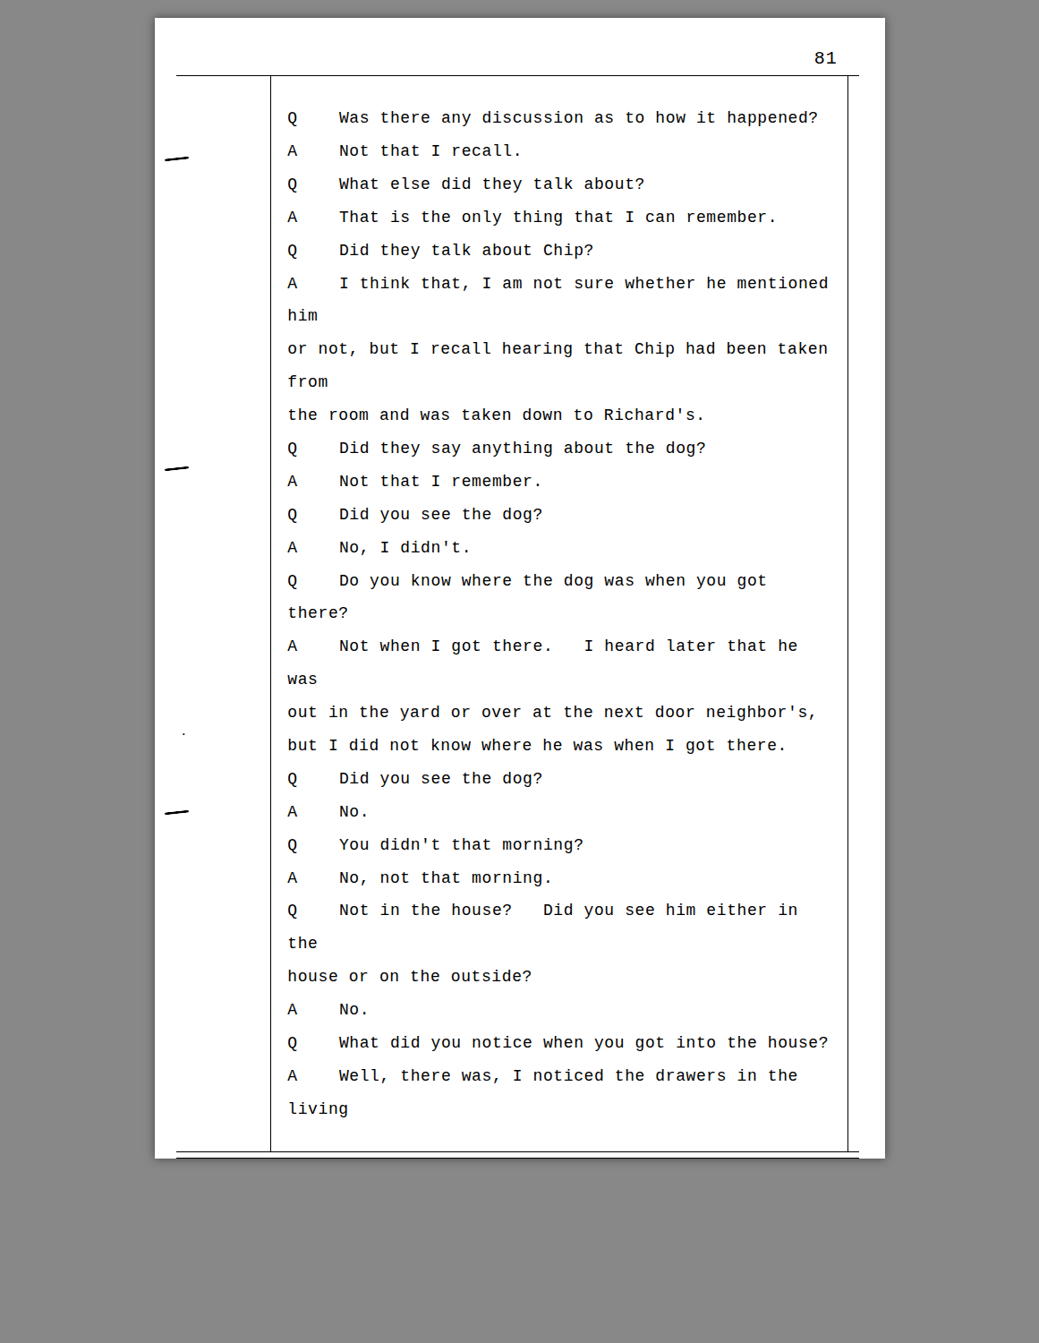81
.
QWas there any discussion as to how it happened?
ANot that I recall.
QWhat else did they talk about?
AThat is the only thing that I can remember.
QDid they talk about Chip?
AI think that, I am not sure whether he mentioned him
or not, but I recall hearing that Chip had been taken from
the room and was taken down to Richard's.
QDid they say anything about the dog?
ANot that I remember.
QDid you see the dog?
ANo, I didn't.
QDo you know where the dog was when you got there?
ANot when I got there. I heard later that he was
out in the yard or over at the next door neighbor's,
but I did not know where he was when I got there.
QDid you see the dog?
ANo.
QYou didn't that morning?
ANo, not that morning.
QNot in the house? Did you see him either in the
house or on the outside?
ANo.
QWhat did you notice when you got into the house?
AWell, there was, I noticed the drawers in the living